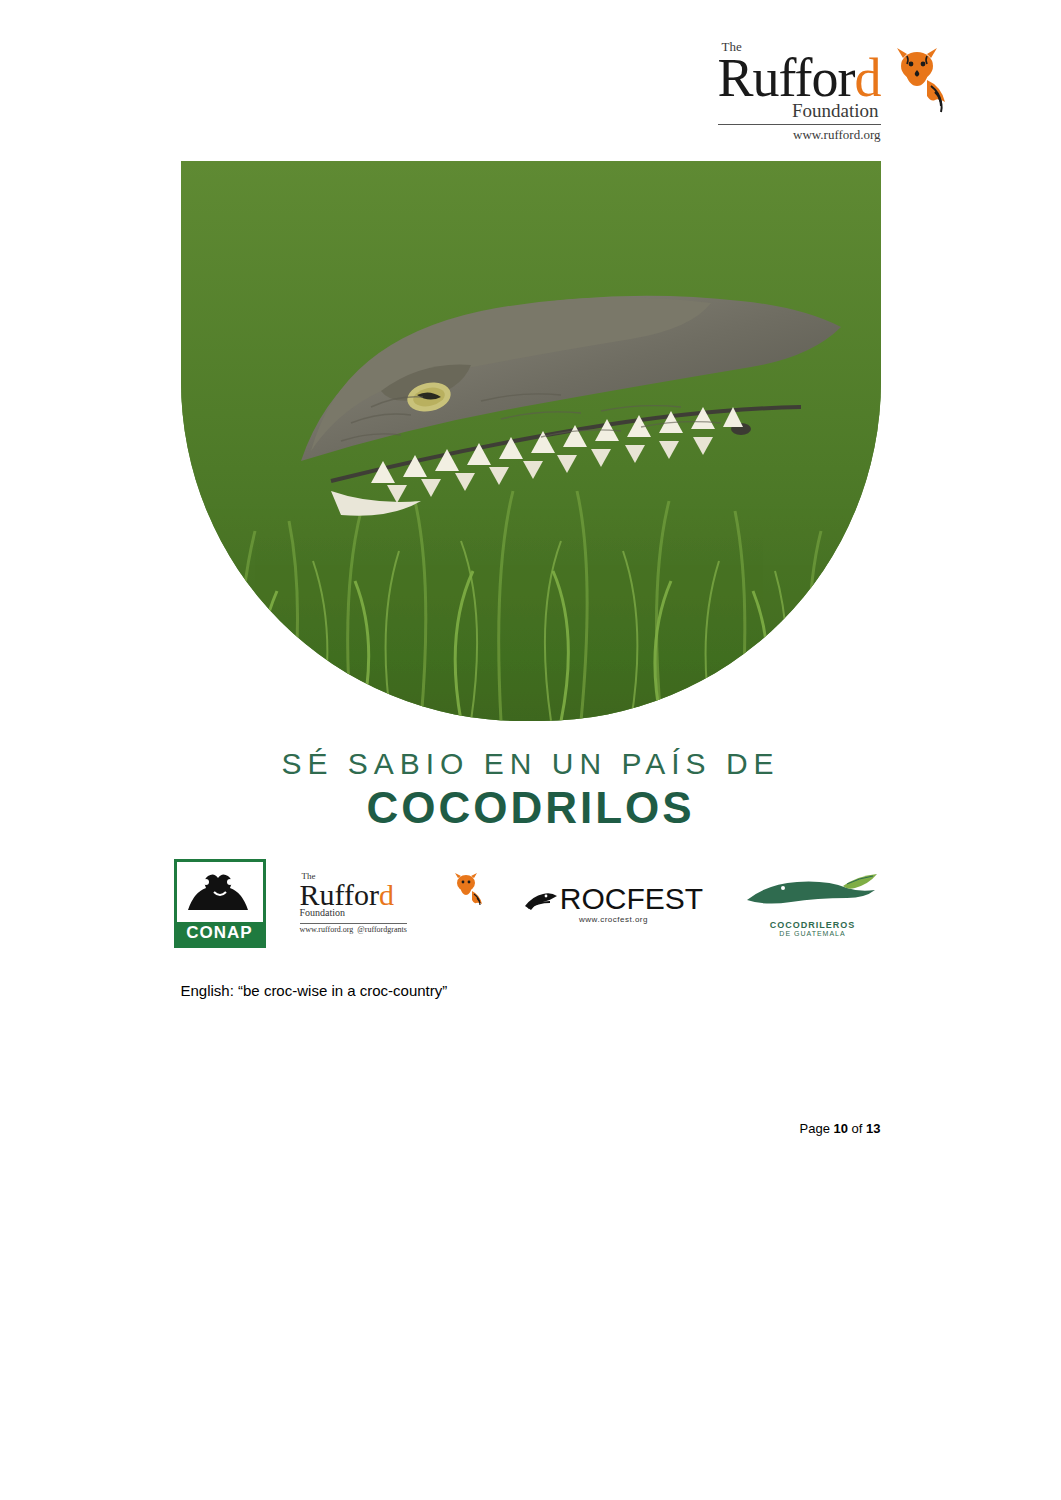The
Rufford
Foundation
www.rufford.org
SÉ SABIO EN UN PAÍS DE
COCODRILOS
CONAP
The
Rufford
Foundation
www.rufford.org @ruffordgrants
ROCFEST
www.crocfest.org
COCODRILEROS
DE GUATEMALA
English: “be croc-wise in a croc-country”
Page 10 of 13